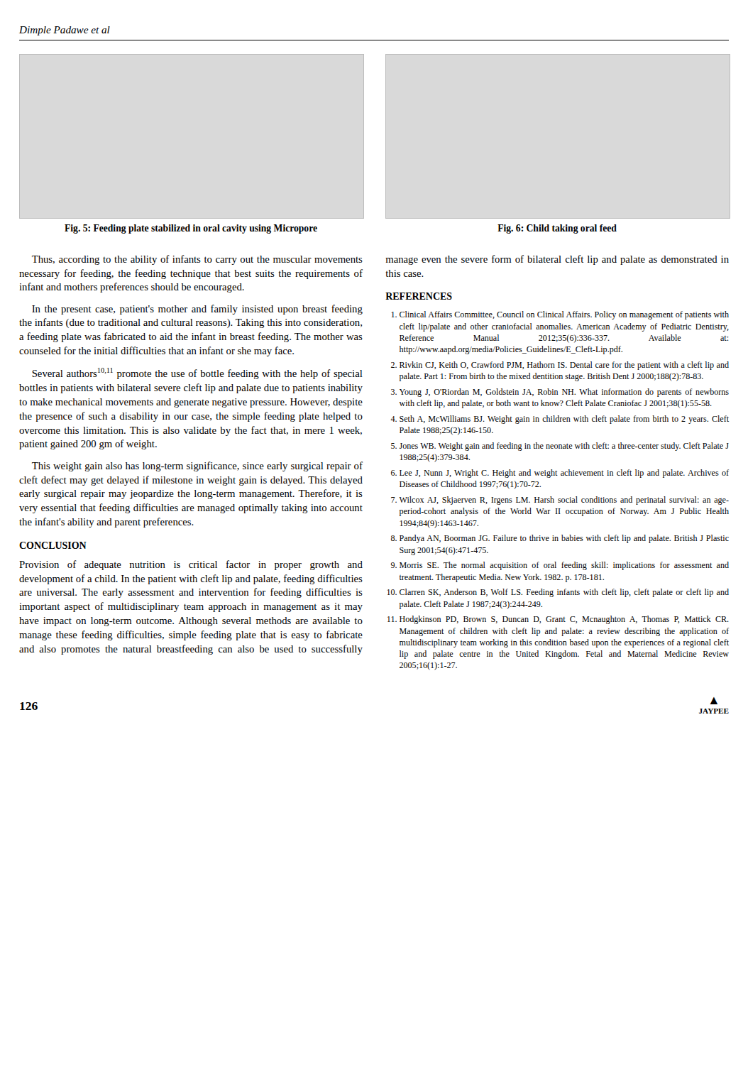Dimple Padawe et al
Fig. 5: Feeding plate stabilized in oral cavity using Micropore
Fig. 6: Child taking oral feed
Thus, according to the ability of infants to carry out the muscular movements necessary for feeding, the feeding technique that best suits the requirements of infant and mothers preferences should be encouraged.
In the present case, patient's mother and family insisted upon breast feeding the infants (due to traditional and cultural reasons). Taking this into consideration, a feeding plate was fabricated to aid the infant in breast feeding. The mother was counseled for the initial difficulties that an infant or she may face.
Several authors10,11 promote the use of bottle feeding with the help of special bottles in patients with bilateral severe cleft lip and palate due to patients inability to make mechanical movements and generate negative pressure. However, despite the presence of such a disability in our case, the simple feeding plate helped to overcome this limitation. This is also validate by the fact that, in mere 1 week, patient gained 200 gm of weight.
This weight gain also has long-term significance, since early surgical repair of cleft defect may get delayed if milestone in weight gain is delayed. This delayed early surgical repair may jeopardize the long-term management. Therefore, it is very essential that feeding difficulties are managed optimally taking into account the infant's ability and parent preferences.
Conclusion
Provision of adequate nutrition is critical factor in proper growth and development of a child. In the patient with cleft lip and palate, feeding difficulties are universal. The early assessment and intervention for feeding difficulties is important aspect of multidisciplinary team approach in management as it may have impact on long-term outcome. Although several methods are available to manage these feeding difficulties, simple feeding plate that is easy to fabricate and also promotes the natural breastfeeding can also be used to successfully manage even the severe form of bilateral cleft lip and palate as demonstrated in this case.
References
Clinical Affairs Committee, Council on Clinical Affairs. Policy on management of patients with cleft lip/palate and other craniofacial anomalies. American Academy of Pediatric Dentistry, Reference Manual 2012;35(6):336-337. Available at: http://www.aapd.org/media/Policies_Guidelines/E_Cleft-Lip.pdf.
Rivkin CJ, Keith O, Crawford PJM, Hathorn IS. Dental care for the patient with a cleft lip and palate. Part 1: From birth to the mixed dentition stage. British Dent J 2000;188(2):78-83.
Young J, O'Riordan M, Goldstein JA, Robin NH. What information do parents of newborns with cleft lip, and palate, or both want to know? Cleft Palate Craniofac J 2001;38(1):55-58.
Seth A, McWilliams BJ. Weight gain in children with cleft palate from birth to 2 years. Cleft Palate 1988;25(2):146-150.
Jones WB. Weight gain and feeding in the neonate with cleft: a three-center study. Cleft Palate J 1988;25(4):379-384.
Lee J, Nunn J, Wright C. Height and weight achievement in cleft lip and palate. Archives of Diseases of Childhood 1997;76(1):70-72.
Wilcox AJ, Skjaerven R, Irgens LM. Harsh social conditions and perinatal survival: an age-period-cohort analysis of the World War II occupation of Norway. Am J Public Health 1994;84(9):1463-1467.
Pandya AN, Boorman JG. Failure to thrive in babies with cleft lip and palate. British J Plastic Surg 2001;54(6):471-475.
Morris SE. The normal acquisition of oral feeding skill: implications for assessment and treatment. Therapeutic Media. New York. 1982. p. 178-181.
Clarren SK, Anderson B, Wolf LS. Feeding infants with cleft lip, cleft palate or cleft lip and palate. Cleft Palate J 1987;24(3):244-249.
Hodgkinson PD, Brown S, Duncan D, Grant C, Mcnaughton A, Thomas P, Mattick CR. Management of children with cleft lip and palate: a review describing the application of multidisciplinary team working in this condition based upon the experiences of a regional cleft lip and palate centre in the United Kingdom. Fetal and Maternal Medicine Review 2005;16(1):1-27.
126 ▲JAYPEE